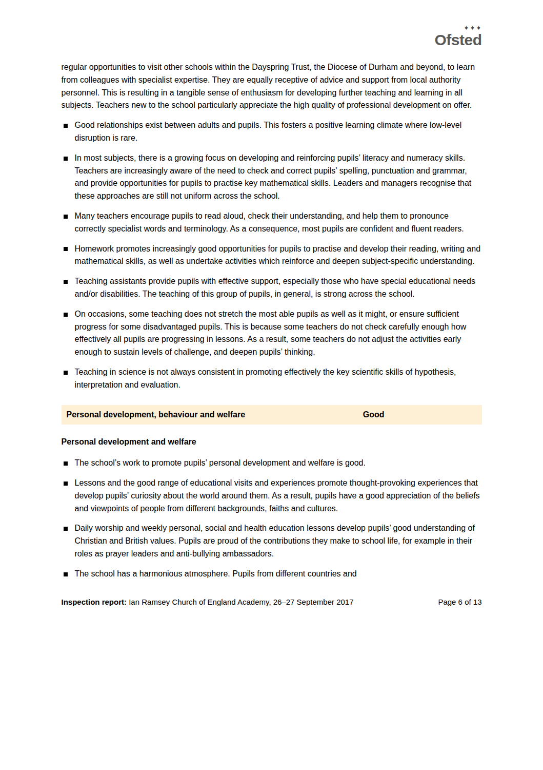✦✦✦ Ofsted
regular opportunities to visit other schools within the Dayspring Trust, the Diocese of Durham and beyond, to learn from colleagues with specialist expertise. They are equally receptive of advice and support from local authority personnel. This is resulting in a tangible sense of enthusiasm for developing further teaching and learning in all subjects. Teachers new to the school particularly appreciate the high quality of professional development on offer.
Good relationships exist between adults and pupils. This fosters a positive learning climate where low-level disruption is rare.
In most subjects, there is a growing focus on developing and reinforcing pupils’ literacy and numeracy skills. Teachers are increasingly aware of the need to check and correct pupils’ spelling, punctuation and grammar, and provide opportunities for pupils to practise key mathematical skills. Leaders and managers recognise that these approaches are still not uniform across the school.
Many teachers encourage pupils to read aloud, check their understanding, and help them to pronounce correctly specialist words and terminology. As a consequence, most pupils are confident and fluent readers.
Homework promotes increasingly good opportunities for pupils to practise and develop their reading, writing and mathematical skills, as well as undertake activities which reinforce and deepen subject-specific understanding.
Teaching assistants provide pupils with effective support, especially those who have special educational needs and/or disabilities. The teaching of this group of pupils, in general, is strong across the school.
On occasions, some teaching does not stretch the most able pupils as well as it might, or ensure sufficient progress for some disadvantaged pupils. This is because some teachers do not check carefully enough how effectively all pupils are progressing in lessons. As a result, some teachers do not adjust the activities early enough to sustain levels of challenge, and deepen pupils’ thinking.
Teaching in science is not always consistent in promoting effectively the key scientific skills of hypothesis, interpretation and evaluation.
Personal development, behaviour and welfare Good
Personal development and welfare
The school’s work to promote pupils’ personal development and welfare is good.
Lessons and the good range of educational visits and experiences promote thought-provoking experiences that develop pupils’ curiosity about the world around them. As a result, pupils have a good appreciation of the beliefs and viewpoints of people from different backgrounds, faiths and cultures.
Daily worship and weekly personal, social and health education lessons develop pupils’ good understanding of Christian and British values. Pupils are proud of the contributions they make to school life, for example in their roles as prayer leaders and anti-bullying ambassadors.
The school has a harmonious atmosphere. Pupils from different countries and
Inspection report: Ian Ramsey Church of England Academy, 26–27 September 2017 Page 6 of 13